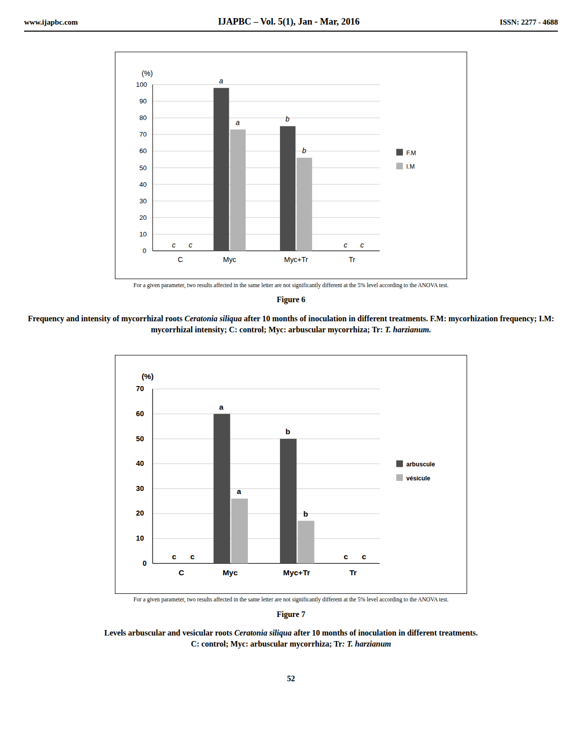www.ijapbc.com IJAPBC – Vol. 5(1), Jan - Mar, 2016 ISSN: 2277 - 4688
(%) 100 90 80 70 60 50 40 30 20 10 0 a a b b c c c c C Myc Myc+Tr Tr F.M I.M
For a given parameter, two results affected in the same letter are not significantly different at the 5% level according to the ANOVA test.
Figure 6
Frequency and intensity of mycorrhizal roots Ceratonia siliqua after 10 months of inoculation in different treatments. F.M: mycorhization frequency; I.M: mycorrhizal intensity; C: control; Myc: arbuscular mycorrhiza; Tr: T. harzianum.
(%) 70 60 50 40 30 20 10 0 a a b b c c c c C Myc Myc+Tr Tr arbuscule vésicule
For a given parameter, two results affected in the same letter are not significantly different at the 5% level according to the ANOVA test.
Figure 7
Levels arbuscular and vesicular roots Ceratonia siliqua after 10 months of inoculation in different treatments.
C: control; Myc: arbuscular mycorrhiza; Tr: T. harzianum
52